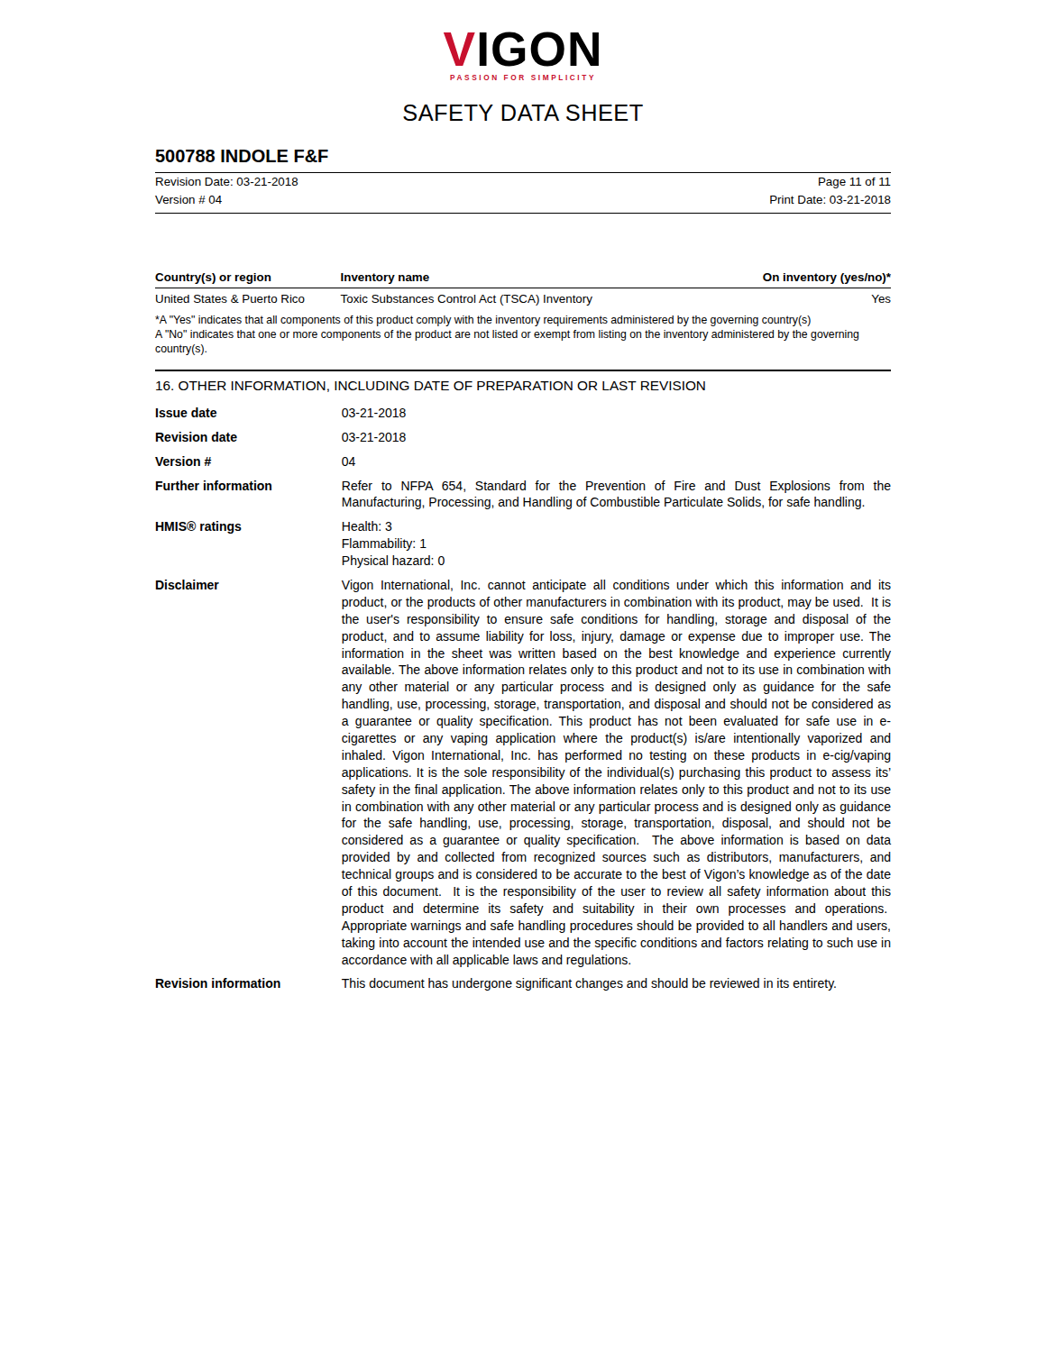VIGON
PASSION FOR SIMPLICITY
SAFETY DATA SHEET
500788 INDOLE F&F
| Revision Date: 03-21-2018 | Page 11 of 11 |
| Version # 04 | Print Date: 03-21-2018 |
| Country(s) or region | Inventory name | On inventory (yes/no)* |
| --- | --- | --- |
| United States & Puerto Rico | Toxic Substances Control Act (TSCA) Inventory | Yes |
*A "Yes" indicates that all components of this product comply with the inventory requirements administered by the governing country(s)
A "No" indicates that one or more components of the product are not listed or exempt from listing on the inventory administered by the governing country(s).
16. OTHER INFORMATION, INCLUDING DATE OF PREPARATION OR LAST REVISION
| Issue date | 03-21-2018 |
| Revision date | 03-21-2018 |
| Version # | 04 |
| Further information | Refer to NFPA 654, Standard for the Prevention of Fire and Dust Explosions from the Manufacturing, Processing, and Handling of Combustible Particulate Solids, for safe handling. |
| HMIS® ratings | Health: 3 Flammability: 1 Physical hazard: 0 |
| Disclaimer | Vigon International, Inc. cannot anticipate all conditions under which this information and its product, or the products of other manufacturers in combination with its product, may be used. It is the user's responsibility to ensure safe conditions for handling, storage and disposal of the product, and to assume liability for loss, injury, damage or expense due to improper use. The information in the sheet was written based on the best knowledge and experience currently available. The above information relates only to this product and not to its use in combination with any other material or any particular process and is designed only as guidance for the safe handling, use, processing, storage, transportation, and disposal and should not be considered as a guarantee or quality specification. This product has not been evaluated for safe use in e-cigarettes or any vaping application where the product(s) is/are intentionally vaporized and inhaled. Vigon International, Inc. has performed no testing on these products in e-cig/vaping applications. It is the sole responsibility of the individual(s) purchasing this product to assess its’ safety in the final application. The above information relates only to this product and not to its use in combination with any other material or any particular process and is designed only as guidance for the safe handling, use, processing, storage, transportation, disposal, and should not be considered as a guarantee or quality specification. The above information is based on data provided by and collected from recognized sources such as distributors, manufacturers, and technical groups and is considered to be accurate to the best of Vigon’s knowledge as of the date of this document. It is the responsibility of the user to review all safety information about this product and determine its safety and suitability in their own processes and operations. Appropriate warnings and safe handling procedures should be provided to all handlers and users, taking into account the intended use and the specific conditions and factors relating to such use in accordance with all applicable laws and regulations. |
| Revision information | This document has undergone significant changes and should be reviewed in its entirety. |